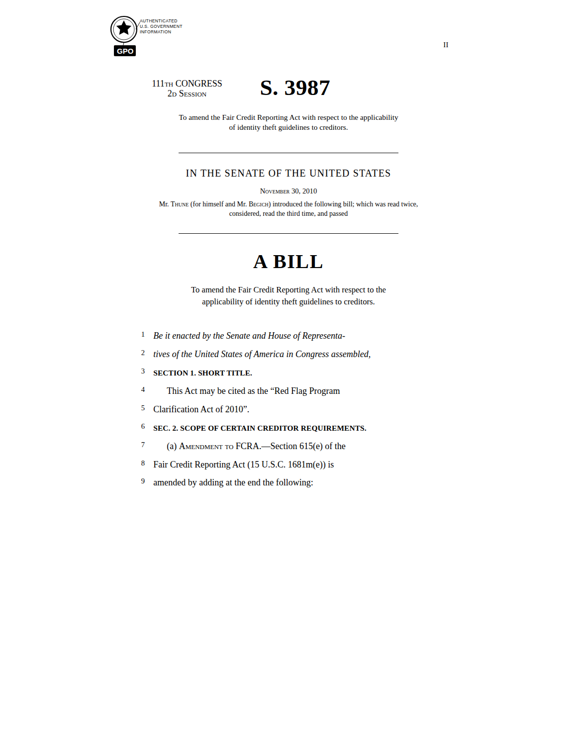AUTHENTICATED U.S. GOVERNMENT INFORMATION GPO
II
111th CONGRESS 2d Session
S. 3987
To amend the Fair Credit Reporting Act with respect to the applicability
of identity theft guidelines to creditors.
IN THE SENATE OF THE UNITED STATES
November 30, 2010
Mr. Thune (for himself and Mr. Begich) introduced the following bill; which was read twice, considered, read the third time, and passed
A BILL
To amend the Fair Credit Reporting Act with respect to the applicability of identity theft guidelines to creditors.
Be it enacted by the Senate and House of Representa-
tives of the United States of America in Congress assembled,
SECTION 1. SHORT TITLE.
This Act may be cited as the “Red Flag Program
Clarification Act of 2010”.
SEC. 2. SCOPE OF CERTAIN CREDITOR REQUIREMENTS.
(a) Amendment to FCRA.—Section 615(e) of the
Fair Credit Reporting Act (15 U.S.C. 1681m(e)) is
amended by adding at the end the following: